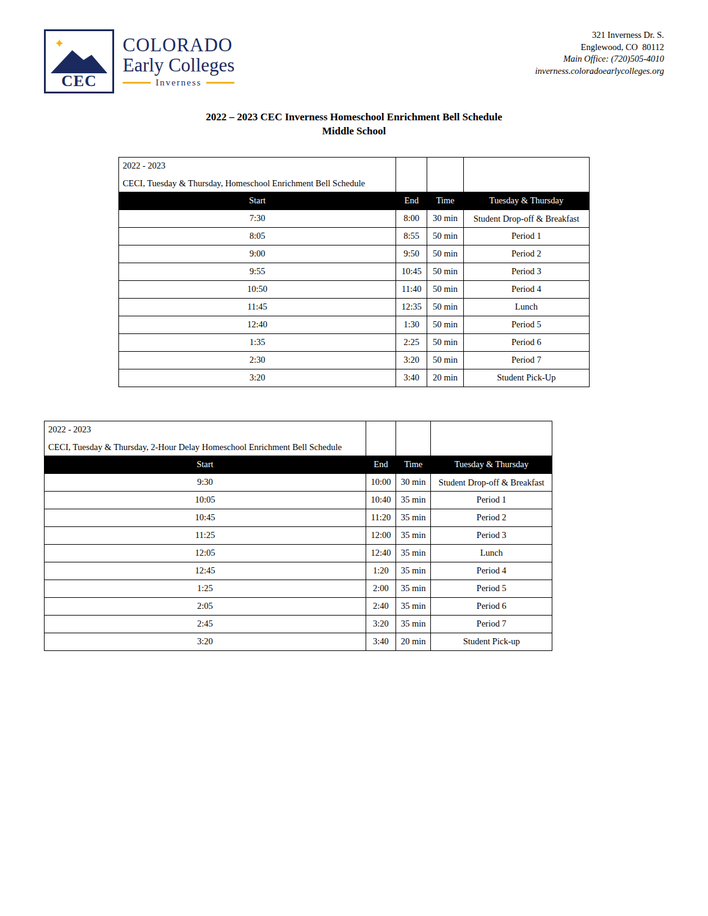✦
CEC
COLORADO
Early Colleges
Inverness
321 Inverness Dr. S.
Englewood, CO 80112
Main Office: (720)505-4010
inverness.coloradoearlycolleges.org
2022 – 2023 CEC Inverness Homeschool Enrichment Bell Schedule Middle School
| 2022 - 2023 | | | |
| CECI, Tuesday & Thursday, Homeschool Enrichment Bell Schedule | | | |
| Start | End | Time | Tuesday & Thursday |
| 7:30 | 8:00 | 30 min | Student Drop-off & Breakfast |
| 8:05 | 8:55 | 50 min | Period 1 |
| 9:00 | 9:50 | 50 min | Period 2 |
| 9:55 | 10:45 | 50 min | Period 3 |
| 10:50 | 11:40 | 50 min | Period 4 |
| 11:45 | 12:35 | 50 min | Lunch |
| 12:40 | 1:30 | 50 min | Period 5 |
| 1:35 | 2:25 | 50 min | Period 6 |
| 2:30 | 3:20 | 50 min | Period 7 |
| 3:20 | 3:40 | 20 min | Student Pick-Up |
| 2022 - 2023 | | | |
| CECI, Tuesday & Thursday, 2-Hour Delay Homeschool Enrichment Bell Schedule | | | |
| Start | End | Time | Tuesday & Thursday |
| 9:30 | 10:00 | 30 min | Student Drop-off & Breakfast |
| 10:05 | 10:40 | 35 min | Period 1 |
| 10:45 | 11:20 | 35 min | Period 2 |
| 11:25 | 12:00 | 35 min | Period 3 |
| 12:05 | 12:40 | 35 min | Lunch |
| 12:45 | 1:20 | 35 min | Period 4 |
| 1:25 | 2:00 | 35 min | Period 5 |
| 2:05 | 2:40 | 35 min | Period 6 |
| 2:45 | 3:20 | 35 min | Period 7 |
| 3:20 | 3:40 | 20 min | Student Pick-up |